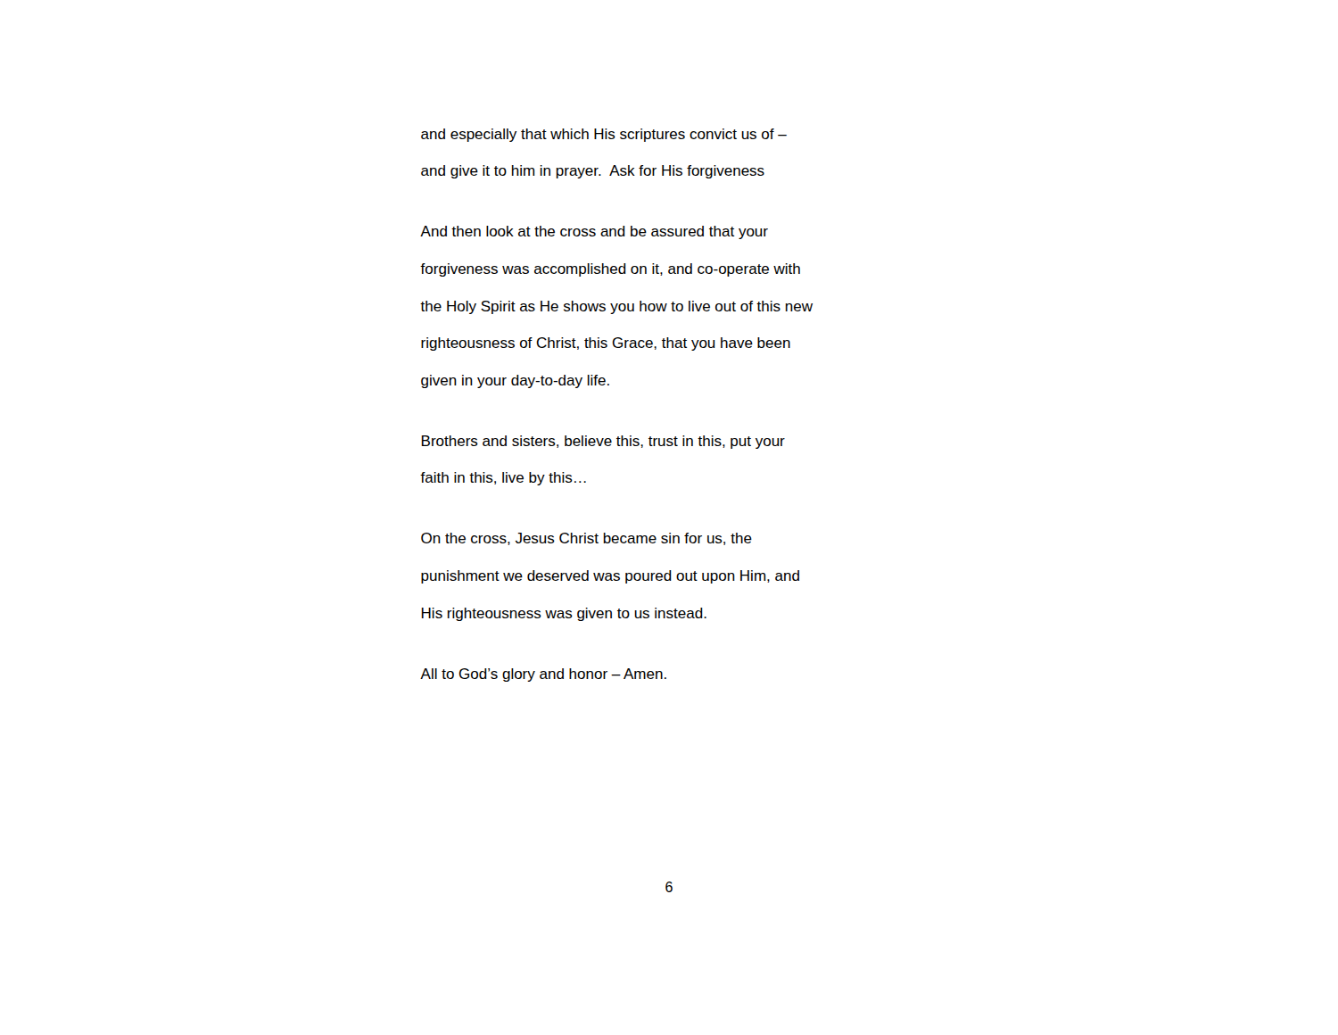and especially that which His scriptures convict us of – and give it to him in prayer. Ask for His forgiveness
And then look at the cross and be assured that your forgiveness was accomplished on it, and co-operate with the Holy Spirit as He shows you how to live out of this new righteousness of Christ, this Grace, that you have been given in your day-to-day life.
Brothers and sisters, believe this, trust in this, put your faith in this, live by this…
On the cross, Jesus Christ became sin for us, the punishment we deserved was poured out upon Him, and His righteousness was given to us instead.
All to God’s glory and honor – Amen.
6